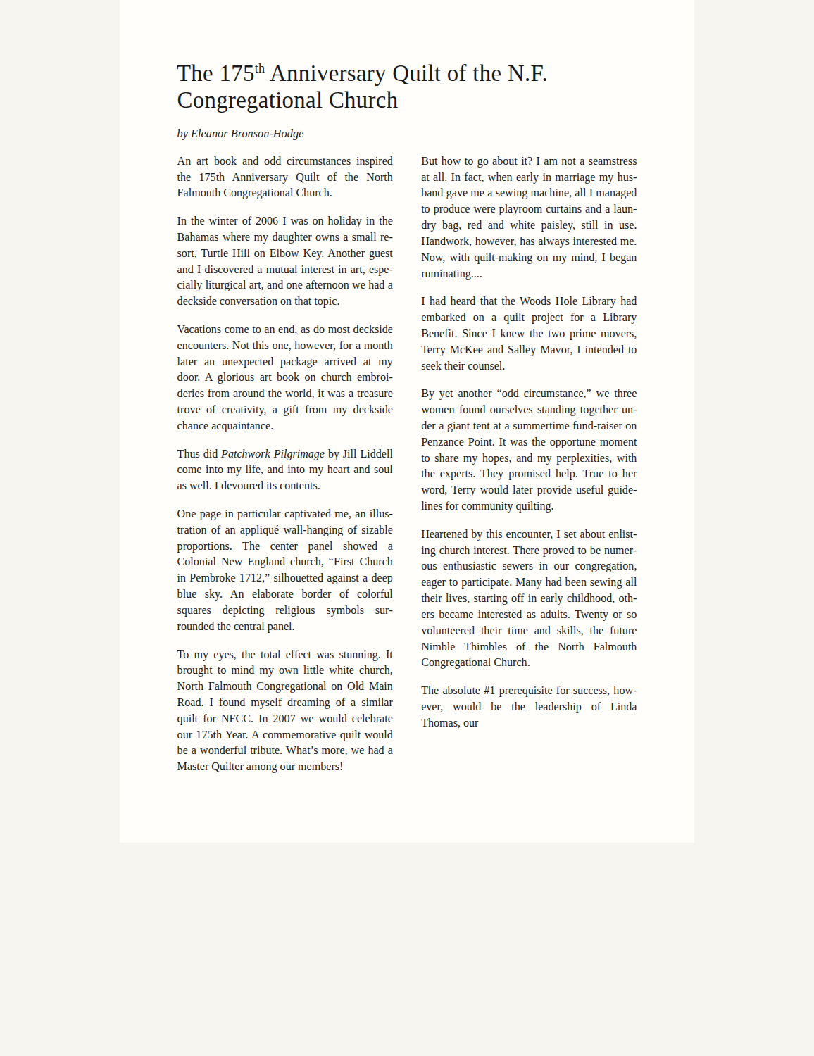The 175th Anniversary Quilt of the N.F. Congregational Church
by Eleanor Bronson-Hodge
An art book and odd circumstances inspired the 175th Anniversary Quilt of the North Falmouth Congregational Church.
In the winter of 2006 I was on holiday in the Bahamas where my daughter owns a small resort, Turtle Hill on Elbow Key. Another guest and I discovered a mutual interest in art, especially liturgical art, and one afternoon we had a deckside conversation on that topic.
Vacations come to an end, as do most deckside encounters. Not this one, however, for a month later an unexpected package arrived at my door. A glorious art book on church embroideries from around the world, it was a treasure trove of creativity, a gift from my deckside chance acquaintance.
Thus did Patchwork Pilgrimage by Jill Liddell come into my life, and into my heart and soul as well. I devoured its contents.
One page in particular captivated me, an illustration of an appliqué wall-hanging of sizable proportions. The center panel showed a Colonial New England church, “First Church in Pembroke 1712,” silhouetted against a deep blue sky. An elaborate border of colorful squares depicting religious symbols surrounded the central panel.
To my eyes, the total effect was stunning. It brought to mind my own little white church, North Falmouth Congregational on Old Main Road. I found myself dreaming of a similar quilt for NFCC. In 2007 we would celebrate our 175th Year. A commemorative quilt would be a wonderful tribute. What’s more, we had a Master Quilter among our members!
But how to go about it? I am not a seamstress at all. In fact, when early in marriage my husband gave me a sewing machine, all I managed to produce were playroom curtains and a laundry bag, red and white paisley, still in use. Handwork, however, has always interested me. Now, with quilt-making on my mind, I began ruminating....
I had heard that the Woods Hole Library had embarked on a quilt project for a Library Benefit. Since I knew the two prime movers, Terry McKee and Salley Mavor, I intended to seek their counsel.
By yet another “odd circumstance,” we three women found ourselves standing together under a giant tent at a summertime fund-raiser on Penzance Point. It was the opportune moment to share my hopes, and my perplexities, with the experts. They promised help. True to her word, Terry would later provide useful guidelines for community quilting.
Heartened by this encounter, I set about enlisting church interest. There proved to be numerous enthusiastic sewers in our congregation, eager to participate. Many had been sewing all their lives, starting off in early childhood, others became interested as adults. Twenty or so volunteered their time and skills, the future Nimble Thimbles of the North Falmouth Congregational Church.
The absolute #1 prerequisite for success, however, would be the leadership of Linda Thomas, our